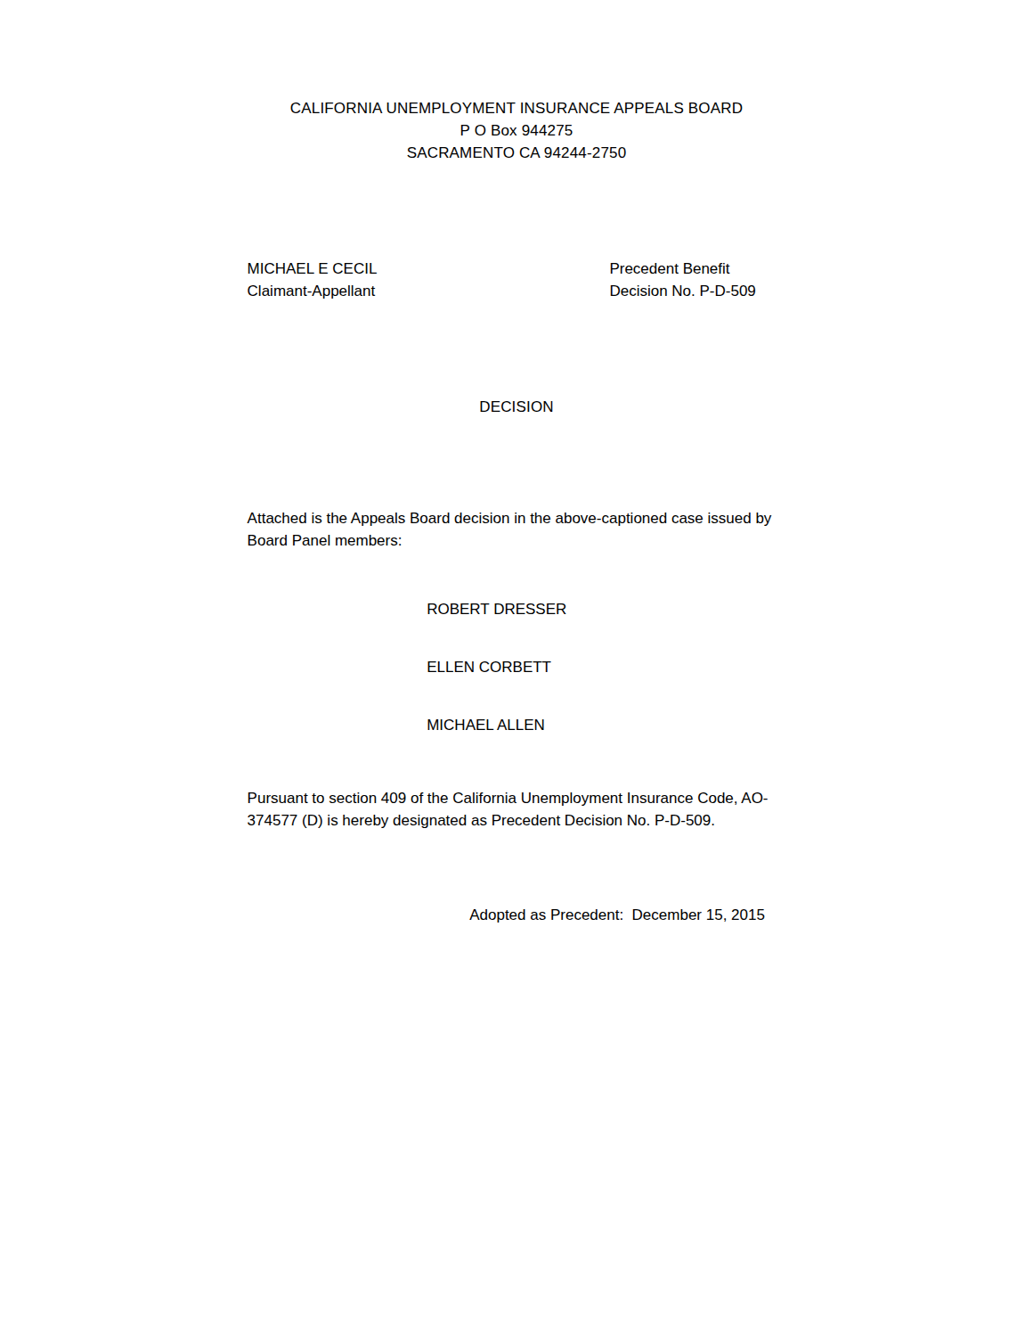CALIFORNIA UNEMPLOYMENT INSURANCE APPEALS BOARD
P O Box 944275
SACRAMENTO CA 94244-2750
MICHAEL E CECIL
Claimant-Appellant
Precedent Benefit
Decision No. P-D-509
DECISION
Attached is the Appeals Board decision in the above-captioned case issued by Board Panel members:
ROBERT DRESSER
ELLEN CORBETT
MICHAEL ALLEN
Pursuant to section 409 of the California Unemployment Insurance Code, AO-374577 (D) is hereby designated as Precedent Decision No. P-D-509.
Adopted as Precedent: December 15, 2015